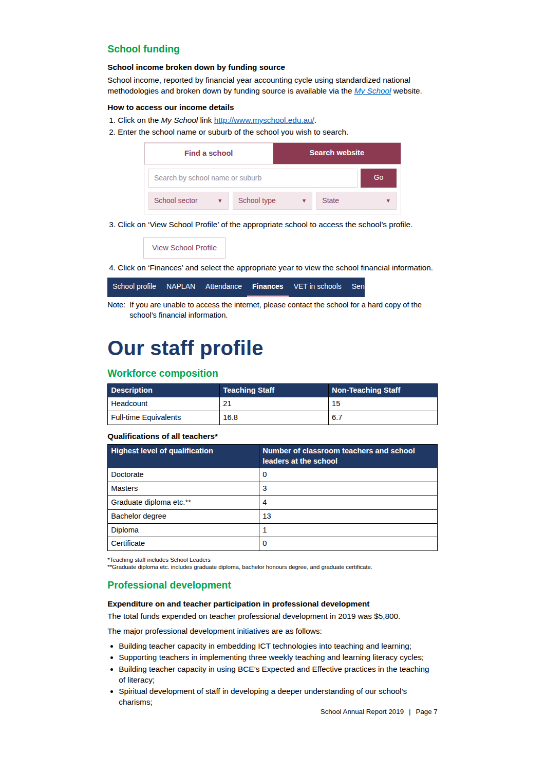School funding
School income broken down by funding source
School income, reported by financial year accounting cycle using standardized national methodologies and broken down by funding source is available via the My School website.
How to access our income details
Click on the My School link http://www.myschool.edu.au/.
Enter the school name or suburb of the school you wish to search.
Find a school
Search website
Search by school name or suburb
Go
School sector▼
School type▼
State▼
Click on ‘View School Profile’ of the appropriate school to access the school’s profile.
View School Profile
Click on ‘Finances’ and select the appropriate year to view the school financial information.
School profile
NAPLAN
Attendance
Finances
VET in schools
Senior secondary
Schools map
Note:
If you are unable to access the internet, please contact the school for a hard copy of the school’s financial information.
Our staff profile
Workforce composition
| Description | Teaching Staff | Non-Teaching Staff |
| --- | --- | --- |
| Headcount | 21 | 15 |
| Full-time Equivalents | 16.8 | 6.7 |
Qualifications of all teachers*
| Highest level of qualification | Number of classroom teachers and school leaders at the school |
| --- | --- |
| Doctorate | 0 |
| Masters | 3 |
| Graduate diploma etc.** | 4 |
| Bachelor degree | 13 |
| Diploma | 1 |
| Certificate | 0 |
*Teaching staff includes School Leaders
**Graduate diploma etc. includes graduate diploma, bachelor honours degree, and graduate certificate.
Professional development
Expenditure on and teacher participation in professional development
The total funds expended on teacher professional development in 2019 was $5,800.
The major professional development initiatives are as follows:
Building teacher capacity in embedding ICT technologies into teaching and learning;
Supporting teachers in implementing three weekly teaching and learning literacy cycles;
Building teacher capacity in using BCE’s Expected and Effective practices in the teaching of literacy;
Spiritual development of staff in developing a deeper understanding of our school’s charisms;
School Annual Report 2019|Page 7